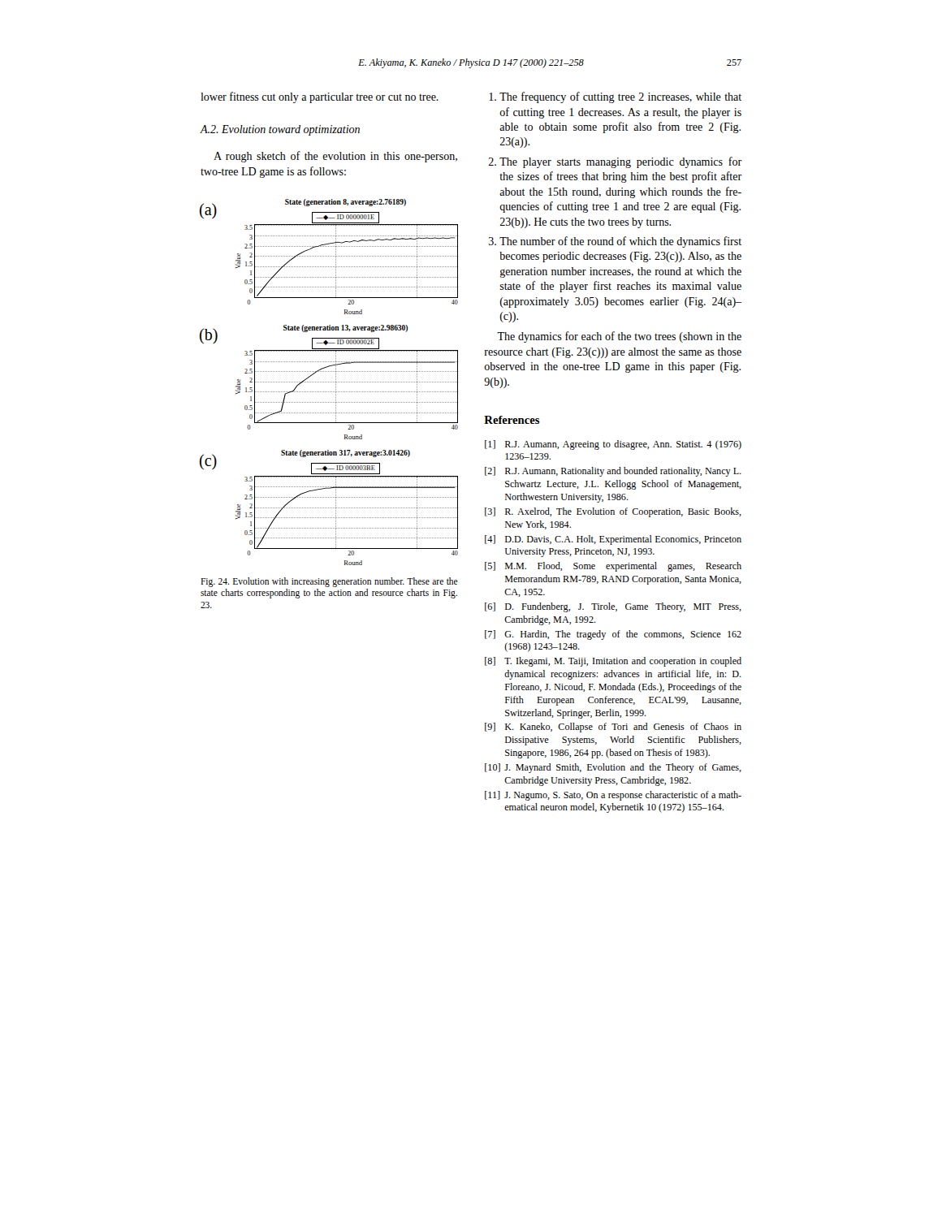E. Akiyama, K. Kaneko / Physica D 147 (2000) 221–258
257
lower fitness cut only a particular tree or cut no tree.
A.2. Evolution toward optimization
A rough sketch of the evolution in this one-person, two-tree LD game is as follows:
(a)
State (generation 8, average:2.76189)
—◆— ID 0000001E
Value
3.5
3
2.5
2
1.5
1
0.5
0
02040
Round
(b)
State (generation 13, average:2.98630)
—◆— ID 0000002E
Value
3.5
3
2.5
2
1.5
1
0.5
0
02040
Round
(c)
State (generation 317, average:3.01426)
—◆— ID 000003BE
Value
3.5
3
2.5
2
1.5
1
0.5
0
02040
Round
Fig. 24. Evolution with increasing generation number. These are the state charts corresponding to the action and resource charts in Fig. 23.
The frequency of cutting tree 2 increases, while that of cutting tree 1 decreases. As a result, the player is able to obtain some profit also from tree 2 (Fig. 23(a)).
The player starts managing periodic dynamics for the sizes of trees that bring him the best profit after about the 15th round, during which rounds the frequencies of cutting tree 1 and tree 2 are equal (Fig. 23(b)). He cuts the two trees by turns.
The number of the round of which the dynamics first becomes periodic decreases (Fig. 23(c)). Also, as the generation number increases, the round at which the state of the player first reaches its maximal value (approximately 3.05) becomes earlier (Fig. 24(a)–(c)).
The dynamics for each of the two trees (shown in the resource chart (Fig. 23(c))) are almost the same as those observed in the one-tree LD game in this paper (Fig. 9(b)).
References
[1]
R.J. Aumann, Agreeing to disagree, Ann. Statist. 4 (1976) 1236–1239.
[2]
R.J. Aumann, Rationality and bounded rationality, Nancy L. Schwartz Lecture, J.L. Kellogg School of Management, Northwestern University, 1986.
[3]
R. Axelrod, The Evolution of Cooperation, Basic Books, New York, 1984.
[4]
D.D. Davis, C.A. Holt, Experimental Economics, Princeton University Press, Princeton, NJ, 1993.
[5]
M.M. Flood, Some experimental games, Research Memorandum RM-789, RAND Corporation, Santa Monica, CA, 1952.
[6]
D. Fundenberg, J. Tirole, Game Theory, MIT Press, Cambridge, MA, 1992.
[7]
G. Hardin, The tragedy of the commons, Science 162 (1968) 1243–1248.
[8]
T. Ikegami, M. Taiji, Imitation and cooperation in coupled dynamical recognizers: advances in artificial life, in: D. Floreano, J. Nicoud, F. Mondada (Eds.), Proceedings of the Fifth European Conference, ECAL'99, Lausanne, Switzerland, Springer, Berlin, 1999.
[9]
K. Kaneko, Collapse of Tori and Genesis of Chaos in Dissipative Systems, World Scientific Publishers, Singapore, 1986, 264 pp. (based on Thesis of 1983).
[10]
J. Maynard Smith, Evolution and the Theory of Games, Cambridge University Press, Cambridge, 1982.
[11]
J. Nagumo, S. Sato, On a response characteristic of a mathematical neuron model, Kybernetik 10 (1972) 155–164.